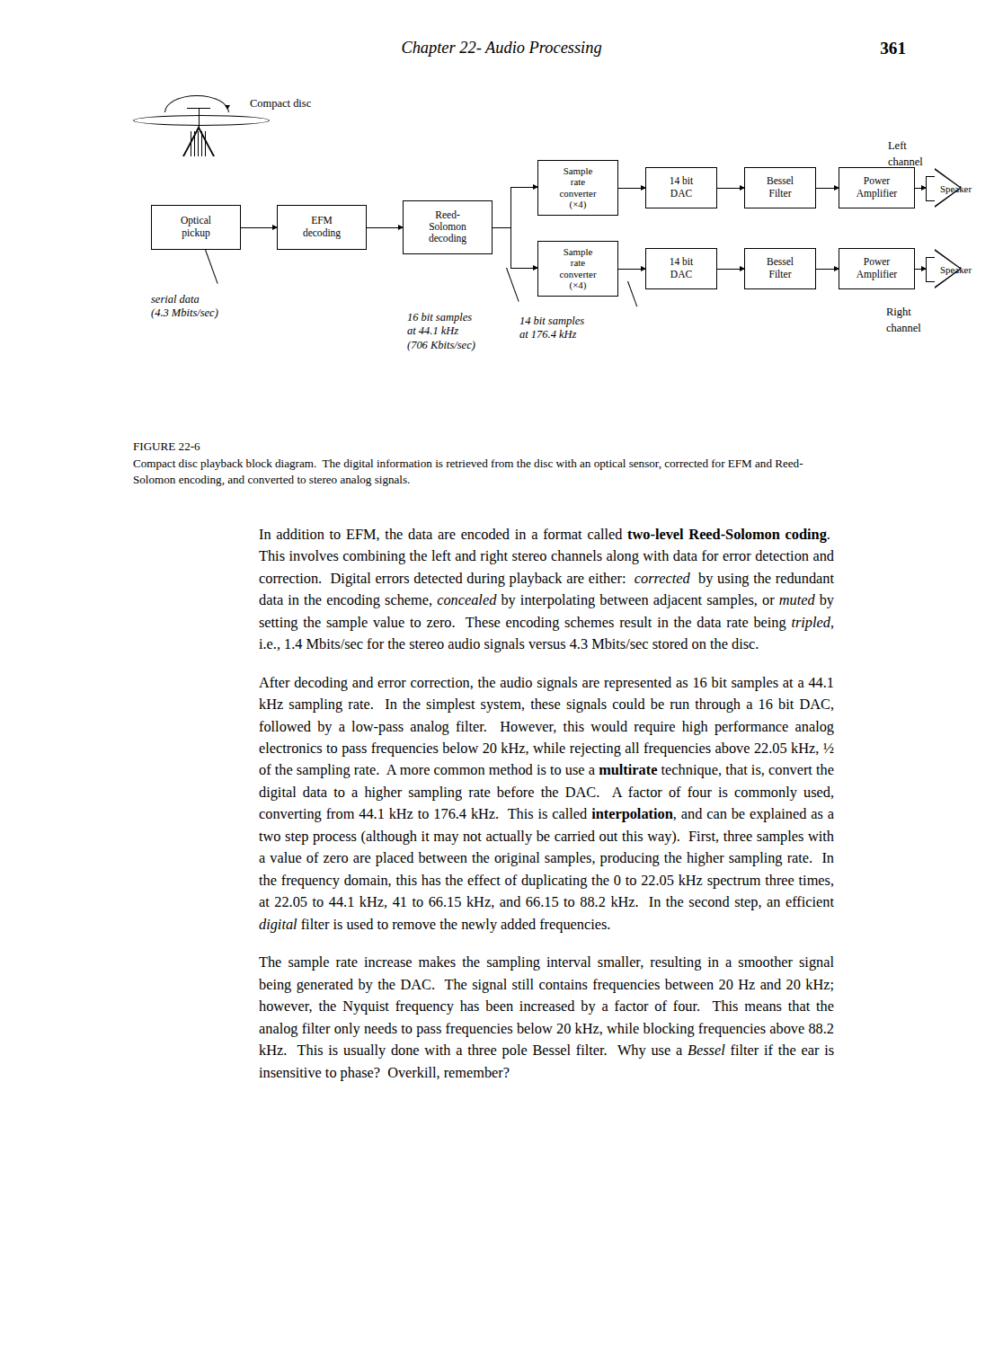Chapter 22- Audio Processing 361
Compact disc
Optical
pickup
EFM
decoding
Reed-
Solomon
decoding
Sample
rate
converter
(×4)
Sample
rate
converter
(×4)
14 bit
DAC
14 bit
DAC
Bessel
Filter
Bessel
Filter
Power
Amplifier
Power
Amplifier
Speaker
Speaker
Left channel
Right channel
serial data
(4.3 Mbits/sec)
16 bit samples
at 44.1 kHz
(706 Kbits/sec)
14 bit samples
at 176.4 kHz
FIGURE 22-6 Compact disc playback block diagram. The digital information is retrieved from the disc with an optical sensor, corrected for EFM and Reed-Solomon encoding, and converted to stereo analog signals.
In addition to EFM, the data are encoded in a format called two-level Reed-Solomon coding. This involves combining the left and right stereo channels along with data for error detection and correction. Digital errors detected during playback are either: corrected by using the redundant data in the encoding scheme, concealed by interpolating between adjacent samples, or muted by setting the sample value to zero. These encoding schemes result in the data rate being tripled, i.e., 1.4 Mbits/sec for the stereo audio signals versus 4.3 Mbits/sec stored on the disc.
After decoding and error correction, the audio signals are represented as 16 bit samples at a 44.1 kHz sampling rate. In the simplest system, these signals could be run through a 16 bit DAC, followed by a low-pass analog filter. However, this would require high performance analog electronics to pass frequencies below 20 kHz, while rejecting all frequencies above 22.05 kHz, ½ of the sampling rate. A more common method is to use a multirate technique, that is, convert the digital data to a higher sampling rate before the DAC. A factor of four is commonly used, converting from 44.1 kHz to 176.4 kHz. This is called interpolation, and can be explained as a two step process (although it may not actually be carried out this way). First, three samples with a value of zero are placed between the original samples, producing the higher sampling rate. In the frequency domain, this has the effect of duplicating the 0 to 22.05 kHz spectrum three times, at 22.05 to 44.1 kHz, 41 to 66.15 kHz, and 66.15 to 88.2 kHz. In the second step, an efficient digital filter is used to remove the newly added frequencies.
The sample rate increase makes the sampling interval smaller, resulting in a smoother signal being generated by the DAC. The signal still contains frequencies between 20 Hz and 20 kHz; however, the Nyquist frequency has been increased by a factor of four. This means that the analog filter only needs to pass frequencies below 20 kHz, while blocking frequencies above 88.2 kHz. This is usually done with a three pole Bessel filter. Why use a Bessel filter if the ear is insensitive to phase? Overkill, remember?